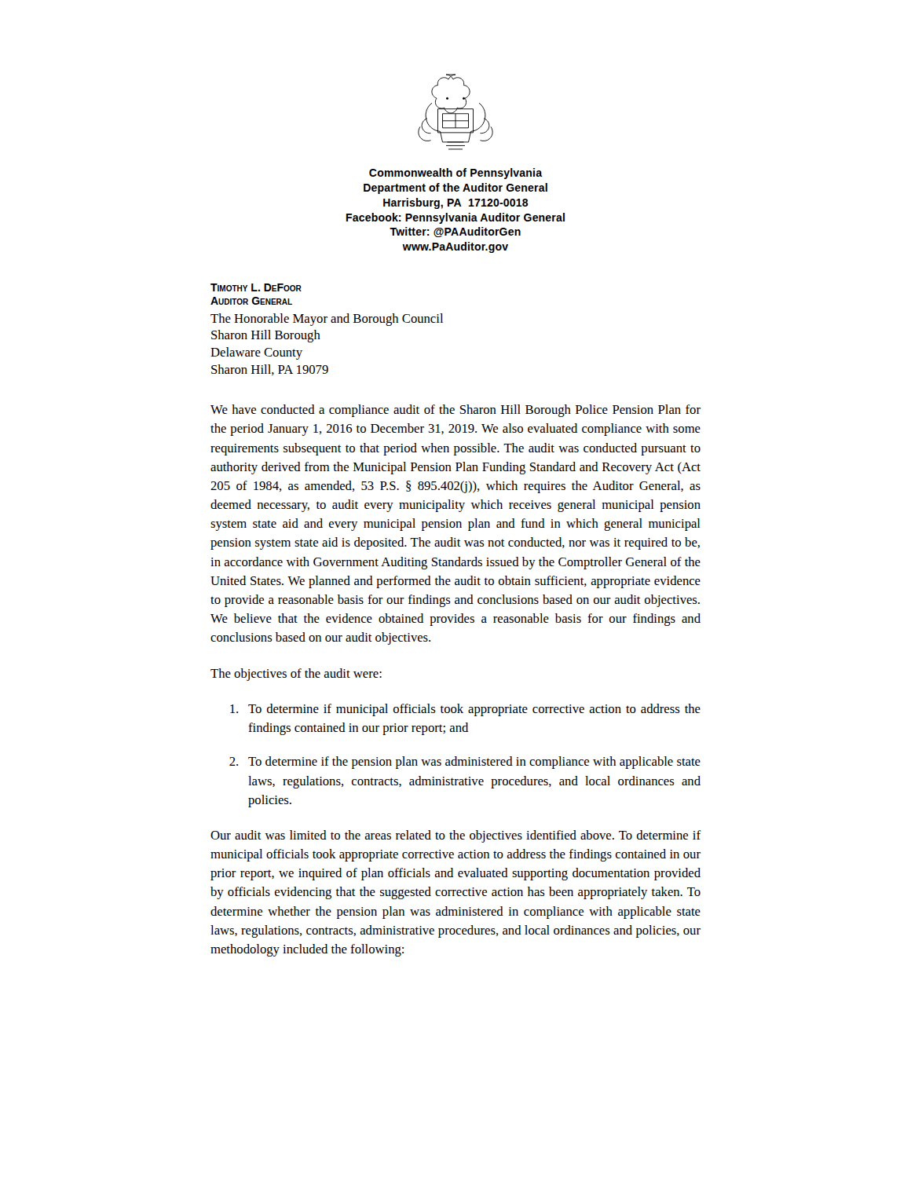Commonwealth of Pennsylvania Department of the Auditor General Harrisburg, PA 17120-0018 Facebook: Pennsylvania Auditor General Twitter: @PAAuditorGen www.PaAuditor.gov
Timothy L. DeFoor
Auditor General
The Honorable Mayor and Borough Council
Sharon Hill Borough
Delaware County
Sharon Hill, PA 19079
We have conducted a compliance audit of the Sharon Hill Borough Police Pension Plan for the period January 1, 2016 to December 31, 2019. We also evaluated compliance with some requirements subsequent to that period when possible. The audit was conducted pursuant to authority derived from the Municipal Pension Plan Funding Standard and Recovery Act (Act 205 of 1984, as amended, 53 P.S. § 895.402(j)), which requires the Auditor General, as deemed necessary, to audit every municipality which receives general municipal pension system state aid and every municipal pension plan and fund in which general municipal pension system state aid is deposited. The audit was not conducted, nor was it required to be, in accordance with Government Auditing Standards issued by the Comptroller General of the United States. We planned and performed the audit to obtain sufficient, appropriate evidence to provide a reasonable basis for our findings and conclusions based on our audit objectives. We believe that the evidence obtained provides a reasonable basis for our findings and conclusions based on our audit objectives.
The objectives of the audit were:
To determine if municipal officials took appropriate corrective action to address the findings contained in our prior report; and
To determine if the pension plan was administered in compliance with applicable state laws, regulations, contracts, administrative procedures, and local ordinances and policies.
Our audit was limited to the areas related to the objectives identified above. To determine if municipal officials took appropriate corrective action to address the findings contained in our prior report, we inquired of plan officials and evaluated supporting documentation provided by officials evidencing that the suggested corrective action has been appropriately taken. To determine whether the pension plan was administered in compliance with applicable state laws, regulations, contracts, administrative procedures, and local ordinances and policies, our methodology included the following: